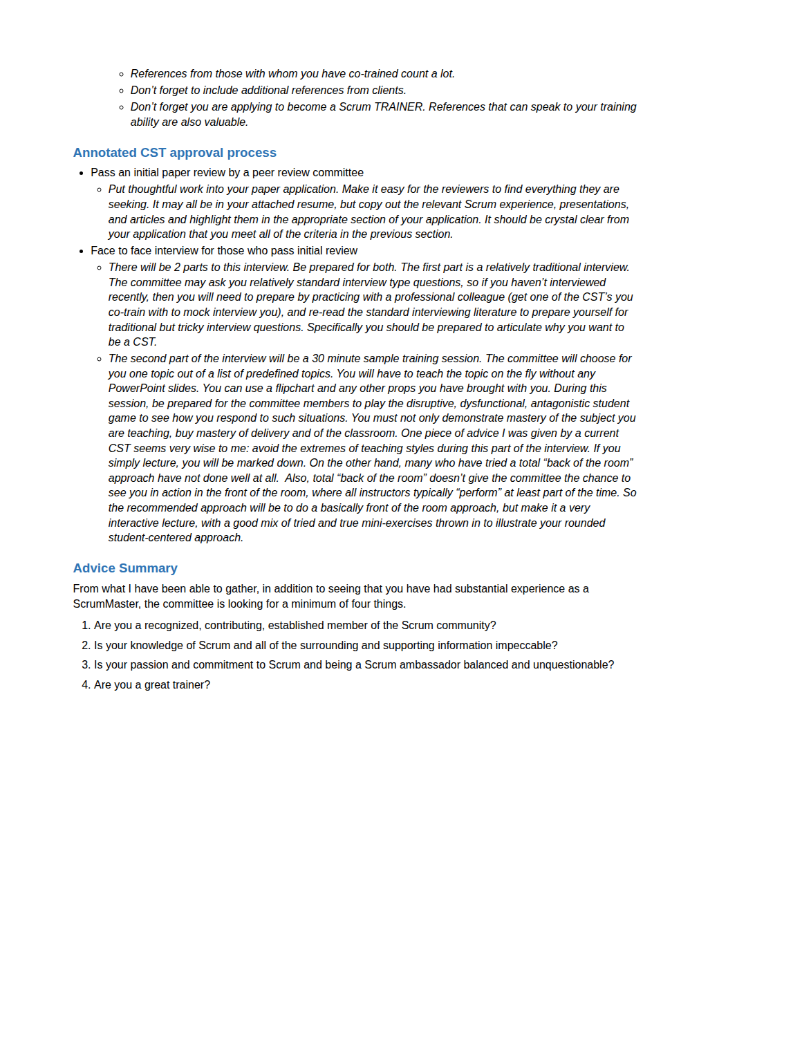References from those with whom you have co-trained count a lot.
Don’t forget to include additional references from clients.
Don’t forget you are applying to become a Scrum TRAINER. References that can speak to your training ability are also valuable.
Annotated CST approval process
Pass an initial paper review by a peer review committee
Put thoughtful work into your paper application. Make it easy for the reviewers to find everything they are seeking. It may all be in your attached resume, but copy out the relevant Scrum experience, presentations, and articles and highlight them in the appropriate section of your application. It should be crystal clear from your application that you meet all of the criteria in the previous section.
Face to face interview for those who pass initial review
There will be 2 parts to this interview. Be prepared for both. The first part is a relatively traditional interview. The committee may ask you relatively standard interview type questions, so if you haven’t interviewed recently, then you will need to prepare by practicing with a professional colleague (get one of the CST’s you co-train with to mock interview you), and re-read the standard interviewing literature to prepare yourself for traditional but tricky interview questions. Specifically you should be prepared to articulate why you want to be a CST.
The second part of the interview will be a 30 minute sample training session. The committee will choose for you one topic out of a list of predefined topics. You will have to teach the topic on the fly without any PowerPoint slides. You can use a flipchart and any other props you have brought with you. During this session, be prepared for the committee members to play the disruptive, dysfunctional, antagonistic student game to see how you respond to such situations. You must not only demonstrate mastery of the subject you are teaching, buy mastery of delivery and of the classroom. One piece of advice I was given by a current CST seems very wise to me: avoid the extremes of teaching styles during this part of the interview. If you simply lecture, you will be marked down. On the other hand, many who have tried a total “back of the room” approach have not done well at all. Also, total “back of the room” doesn’t give the committee the chance to see you in action in the front of the room, where all instructors typically “perform” at least part of the time. So the recommended approach will be to do a basically front of the room approach, but make it a very interactive lecture, with a good mix of tried and true mini-exercises thrown in to illustrate your rounded student-centered approach.
Advice Summary
From what I have been able to gather, in addition to seeing that you have had substantial experience as a ScrumMaster, the committee is looking for a minimum of four things.
Are you a recognized, contributing, established member of the Scrum community?
Is your knowledge of Scrum and all of the surrounding and supporting information impeccable?
Is your passion and commitment to Scrum and being a Scrum ambassador balanced and unquestionable?
Are you a great trainer?